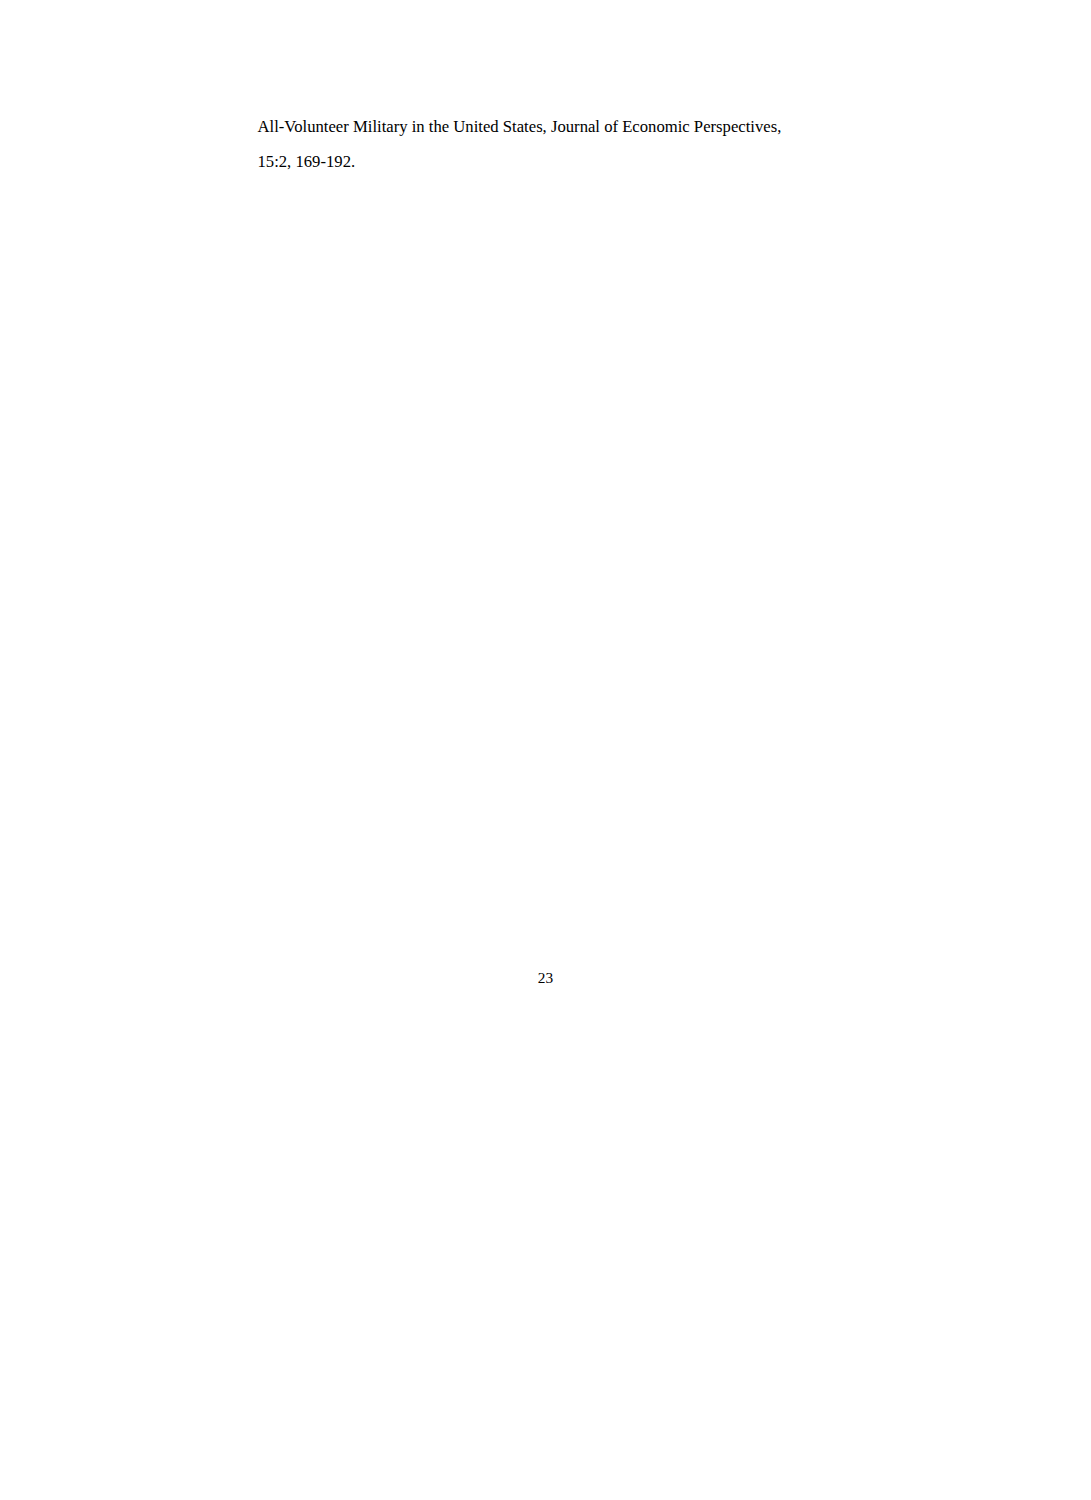All-Volunteer Military in the United States, Journal of Economic Perspectives,
15:2, 169-192.
23